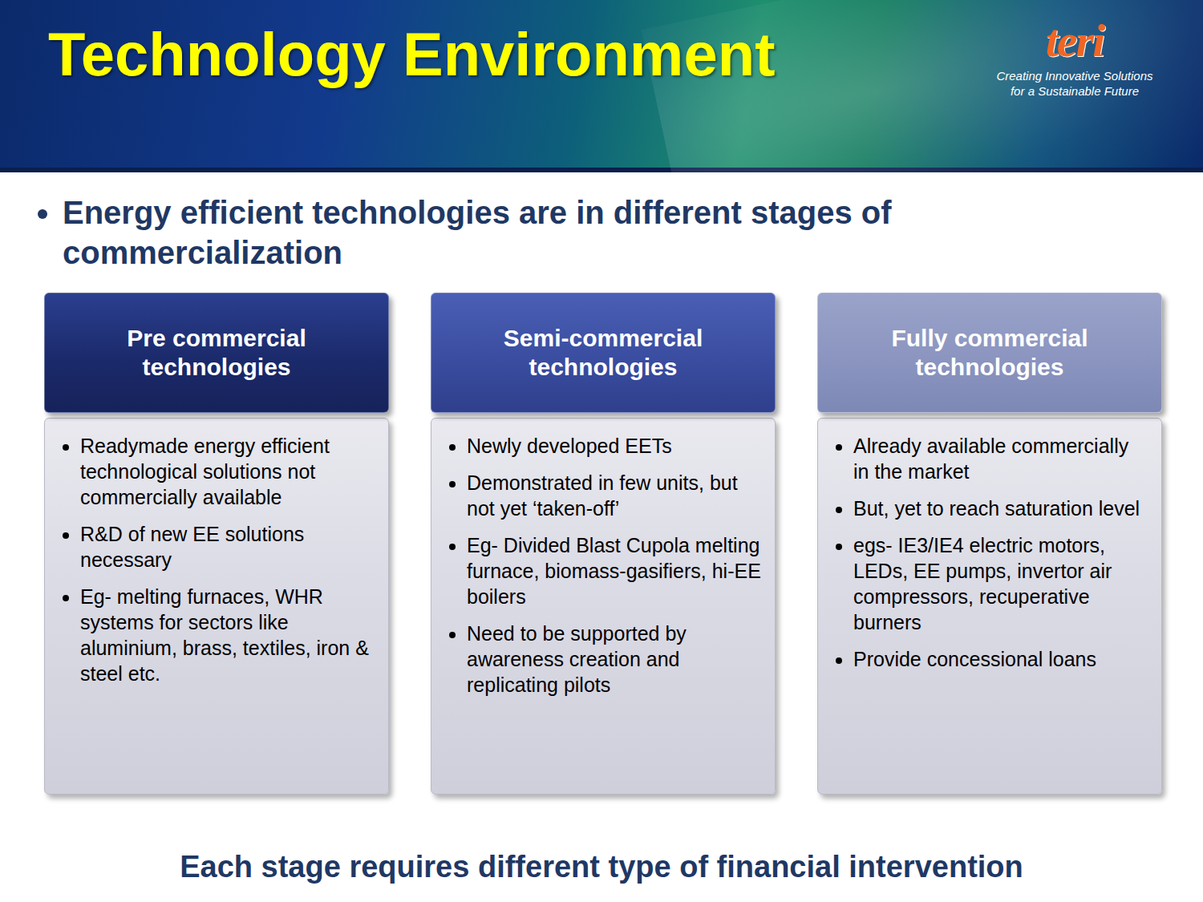Technology Environment
teri
Creating Innovative Solutions
for a Sustainable Future
Energy efficient technologies are in different stages of commercialization
Pre commercial
technologies
Readymade energy efficient technological solutions not commercially available
R&D of new EE solutions necessary
Eg- melting furnaces, WHR systems for sectors like aluminium, brass, textiles, iron & steel etc.
Semi-commercial
technologies
Newly developed EETs
Demonstrated in few units, but not yet ‘taken-off’
Eg- Divided Blast Cupola melting furnace, biomass-gasifiers, hi-EE boilers
Need to be supported by awareness creation and replicating pilots
Fully commercial
technologies
Already available commercially in the market
But, yet to reach saturation level
egs- IE3/IE4 electric motors, LEDs, EE pumps, invertor air compressors, recuperative burners
Provide concessional loans
Each stage requires different type of financial intervention